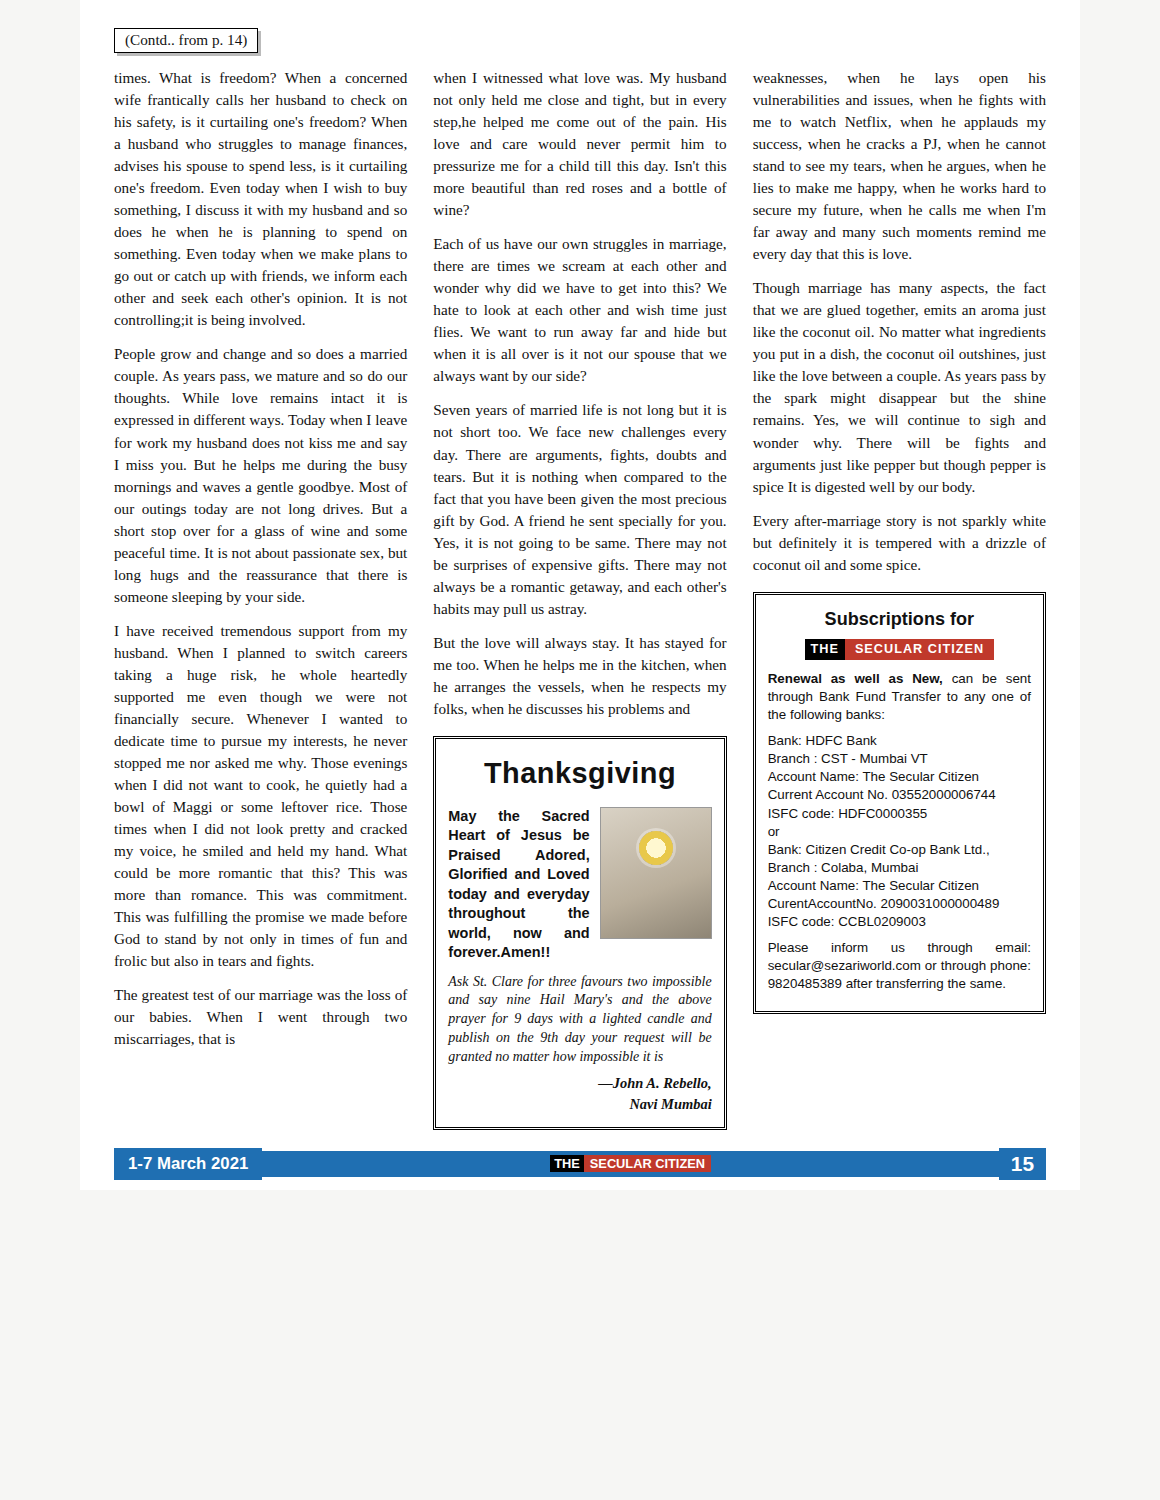(Contd.. from p. 14)
times. What is freedom? When a concerned wife frantically calls her husband to check on his safety, is it curtailing one's freedom? When a husband who struggles to manage finances, advises his spouse to spend less, is it curtailing one's freedom. Even today when I wish to buy something, I discuss it with my husband and so does he when he is planning to spend on something. Even today when we make plans to go out or catch up with friends, we inform each other and seek each other's opinion. It is not controlling;it is being involved.
People grow and change and so does a married couple. As years pass, we mature and so do our thoughts. While love remains intact it is expressed in different ways. Today when I leave for work my husband does not kiss me and say I miss you. But he helps me during the busy mornings and waves a gentle goodbye. Most of our outings today are not long drives. But a short stop over for a glass of wine and some peaceful time. It is not about passionate sex, but long hugs and the reassurance that there is someone sleeping by your side.
I have received tremendous support from my husband. When I planned to switch careers taking a huge risk, he whole heartedly supported me even though we were not financially secure. Whenever I wanted to dedicate time to pursue my interests, he never stopped me nor asked me why. Those evenings when I did not want to cook, he quietly had a bowl of Maggi or some leftover rice. Those times when I did not look pretty and cracked my voice, he smiled and held my hand. What could be more romantic that this? This was more than romance. This was commitment. This was fulfilling the promise we made before God to stand by not only in times of fun and frolic but also in tears and fights.
The greatest test of our marriage was the loss of our babies. When I went through two miscarriages, that is
when I witnessed what love was. My husband not only held me close and tight, but in every step,he helped me come out of the pain. His love and care would never permit him to pressurize me for a child till this day. Isn't this more beautiful than red roses and a bottle of wine?
Each of us have our own struggles in marriage, there are times we scream at each other and wonder why did we have to get into this? We hate to look at each other and wish time just flies. We want to run away far and hide but when it is all over is it not our spouse that we always want by our side?
Seven years of married life is not long but it is not short too. We face new challenges every day. There are arguments, fights, doubts and tears. But it is nothing when compared to the fact that you have been given the most precious gift by God. A friend he sent specially for you. Yes, it is not going to be same. There may not be surprises of expensive gifts. There may not always be a romantic getaway, and each other's habits may pull us astray.
But the love will always stay. It has stayed for me too. When he helps me in the kitchen, when he arranges the vessels, when he respects my folks, when he discusses his problems and
Thanksgiving
May the Sacred Heart of Jesus be Praised Adored, Glorified and Loved today and everyday throughout the world, now and forever.Amen!!
Ask St. Clare for three favours two impossible and say nine Hail Mary's and the above prayer for 9 days with a lighted candle and publish on the 9th day your request will be granted no matter how impossible it is
—John A. Rebello,
Navi Mumbai
weaknesses, when he lays open his vulnerabilities and issues, when he fights with me to watch Netflix, when he applauds my success, when he cracks a PJ, when he cannot stand to see my tears, when he argues, when he lies to make me happy, when he works hard to secure my future, when he calls me when I'm far away and many such moments remind me every day that this is love.
Though marriage has many aspects, the fact that we are glued together, emits an aroma just like the coconut oil. No matter what ingredients you put in a dish, the coconut oil outshines, just like the love between a couple. As years pass by the spark might disappear but the shine remains. Yes, we will continue to sigh and wonder why. There will be fights and arguments just like pepper but though pepper is spice It is digested well by our body.
Every after-marriage story is not sparkly white but definitely it is tempered with a drizzle of coconut oil and some spice.
Subscriptions for
THE SECULAR CITIZEN
Renewal as well as New, can be sent through Bank Fund Transfer to any one of the following banks:
Bank: HDFC Bank
Branch : CST - Mumbai VT
Account Name: The Secular Citizen
Current Account No. 03552000006744
ISFC code: HDFC0000355
or
Bank: Citizen Credit Co-op Bank Ltd.,
Branch : Colaba, Mumbai
Account Name: The Secular Citizen
CurentAccountNo. 2090031000000489
ISFC code: CCBL0209003
Please inform us through email: secular@sezariworld.com or through phone: 9820485389 after transferring the same.
1-7 March 2021
THE SECULAR CITIZEN
15